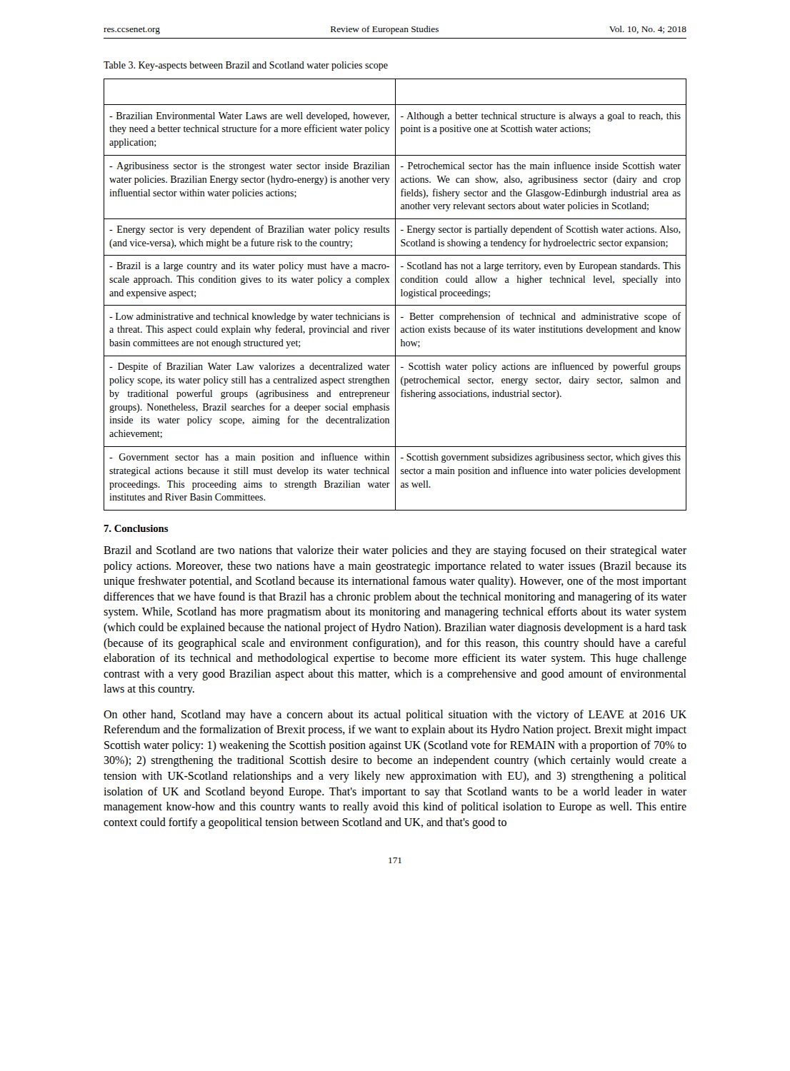res.ccsenet.org
Review of European Studies
Vol. 10, No. 4; 2018
Table 3. Key-aspects between Brazil and Scotland water policies scope
| - Brazilian Environmental Water Laws are well developed, however, they need a better technical structure for a more efficient water policy application; | - Although a better technical structure is always a goal to reach, this point is a positive one at Scottish water actions; |
| - Agribusiness sector is the strongest water sector inside Brazilian water policies. Brazilian Energy sector (hydro-energy) is another very influential sector within water policies actions; | - Petrochemical sector has the main influence inside Scottish water actions. We can show, also, agribusiness sector (dairy and crop fields), fishery sector and the Glasgow-Edinburgh industrial area as another very relevant sectors about water policies in Scotland; |
| - Energy sector is very dependent of Brazilian water policy results (and vice-versa), which might be a future risk to the country; | - Energy sector is partially dependent of Scottish water actions. Also, Scotland is showing a tendency for hydroelectric sector expansion; |
| - Brazil is a large country and its water policy must have a macro-scale approach. This condition gives to its water policy a complex and expensive aspect; | - Scotland has not a large territory, even by European standards. This condition could allow a higher technical level, specially into logistical proceedings; |
| - Low administrative and technical knowledge by water technicians is a threat. This aspect could explain why federal, provincial and river basin committees are not enough structured yet; | - Better comprehension of technical and administrative scope of action exists because of its water institutions development and know how; |
| - Despite of Brazilian Water Law valorizes a decentralized water policy scope, its water policy still has a centralized aspect strengthen by traditional powerful groups (agribusiness and entrepreneur groups). Nonetheless, Brazil searches for a deeper social emphasis inside its water policy scope, aiming for the decentralization achievement; | - Scottish water policy actions are influenced by powerful groups (petrochemical sector, energy sector, dairy sector, salmon and fishering associations, industrial sector). |
| - Government sector has a main position and influence within strategical actions because it still must develop its water technical proceedings. This proceeding aims to strength Brazilian water institutes and River Basin Committees. | - Scottish government subsidizes agribusiness sector, which gives this sector a main position and influence into water policies development as well. |
7. Conclusions
Brazil and Scotland are two nations that valorize their water policies and they are staying focused on their strategical water policy actions. Moreover, these two nations have a main geostrategic importance related to water issues (Brazil because its unique freshwater potential, and Scotland because its international famous water quality). However, one of the most important differences that we have found is that Brazil has a chronic problem about the technical monitoring and managering of its water system. While, Scotland has more pragmatism about its monitoring and managering technical efforts about its water system (which could be explained because the national project of Hydro Nation). Brazilian water diagnosis development is a hard task (because of its geographical scale and environment configuration), and for this reason, this country should have a careful elaboration of its technical and methodological expertise to become more efficient its water system. This huge challenge contrast with a very good Brazilian aspect about this matter, which is a comprehensive and good amount of environmental laws at this country.
On other hand, Scotland may have a concern about its actual political situation with the victory of LEAVE at 2016 UK Referendum and the formalization of Brexit process, if we want to explain about its Hydro Nation project. Brexit might impact Scottish water policy: 1) weakening the Scottish position against UK (Scotland vote for REMAIN with a proportion of 70% to 30%); 2) strengthening the traditional Scottish desire to become an independent country (which certainly would create a tension with UK-Scotland relationships and a very likely new approximation with EU), and 3) strengthening a political isolation of UK and Scotland beyond Europe. That's important to say that Scotland wants to be a world leader in water management know-how and this country wants to really avoid this kind of political isolation to Europe as well. This entire context could fortify a geopolitical tension between Scotland and UK, and that's good to
171